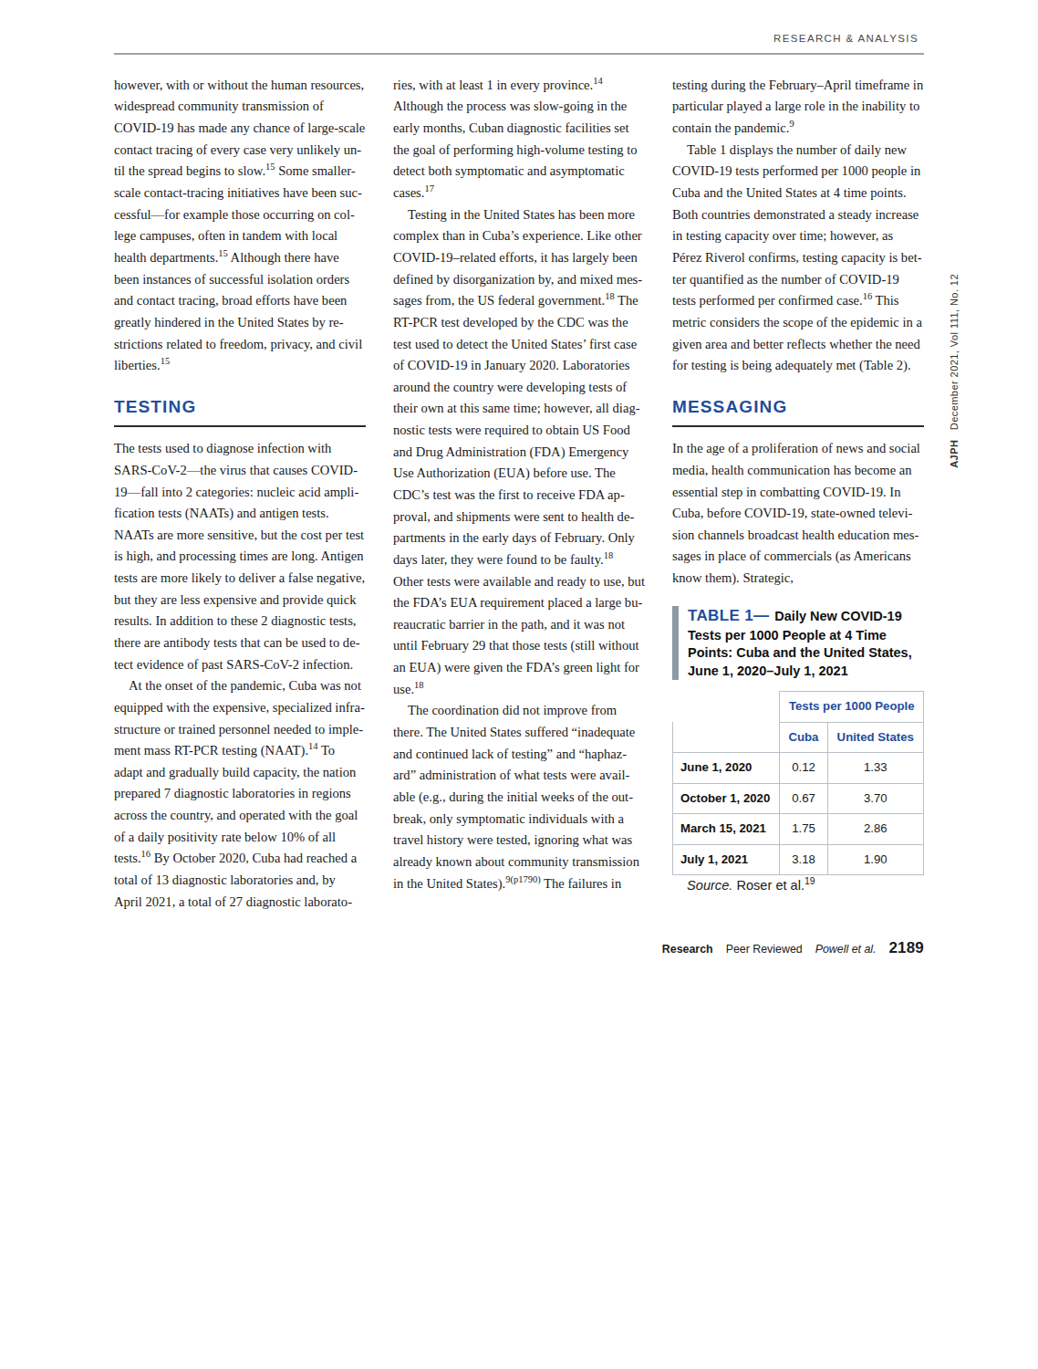Research & Analysis
AJPH December 2021, Vol 111, No. 12
however, with or without the human resources, widespread community transmission of COVID-19 has made any chance of large-scale contact tracing of every case very unlikely until the spread begins to slow.15 Some smaller-scale contact-tracing initiatives have been successful—for example those occurring on college campuses, often in tandem with local health departments.15 Although there have been instances of successful isolation orders and contact tracing, broad efforts have been greatly hindered in the United States by restrictions related to freedom, privacy, and civil liberties.15
Testing
The tests used to diagnose infection with SARS-CoV-2—the virus that causes COVID-19—fall into 2 categories: nucleic acid amplification tests (NAATs) and antigen tests. NAATs are more sensitive, but the cost per test is high, and processing times are long. Antigen tests are more likely to deliver a false negative, but they are less expensive and provide quick results. In addition to these 2 diagnostic tests, there are antibody tests that can be used to detect evidence of past SARS-CoV-2 infection.
At the onset of the pandemic, Cuba was not equipped with the expensive, specialized infrastructure or trained personnel needed to implement mass RT-PCR testing (NAAT).14 To adapt and gradually build capacity, the nation prepared 7 diagnostic laboratories in regions across the country, and operated with the goal of a daily positivity rate below 10% of all tests.16 By October 2020, Cuba had reached a total of 13 diagnostic laboratories and, by April 2021, a total of 27 diagnostic laboratories, with at least 1 in every province.14 Although the process was slow-going in the early months, Cuban diagnostic facilities set the goal of performing high-volume testing to detect both symptomatic and asymptomatic cases.17
Testing in the United States has been more complex than in Cuba’s experience. Like other COVID-19–related efforts, it has largely been defined by disorganization by, and mixed messages from, the US federal government.18 The RT-PCR test developed by the CDC was the test used to detect the United States’ first case of COVID-19 in January 2020. Laboratories around the country were developing tests of their own at this same time; however, all diagnostic tests were required to obtain US Food and Drug Administration (FDA) Emergency Use Authorization (EUA) before use. The CDC’s test was the first to receive FDA approval, and shipments were sent to health departments in the early days of February. Only days later, they were found to be faulty.18 Other tests were available and ready to use, but the FDA’s EUA requirement placed a large bureaucratic barrier in the path, and it was not until February 29 that those tests (still without an EUA) were given the FDA’s green light for use.18
The coordination did not improve from there. The United States suffered “inadequate and continued lack of testing” and “haphazard” administration of what tests were available (e.g., during the initial weeks of the outbreak, only symptomatic individuals with a travel history were tested, ignoring what was already known about community transmission in the United States).9(p1790) The failures in testing during the February–April timeframe in particular played a large role in the inability to contain the pandemic.9
Table 1 displays the number of daily new COVID-19 tests performed per 1000 people in Cuba and the United States at 4 time points. Both countries demonstrated a steady increase in testing capacity over time; however, as Pérez Riverol confirms, testing capacity is better quantified as the number of COVID-19 tests performed per confirmed case.16 This metric considers the scope of the epidemic in a given area and better reflects whether the need for testing is being adequately met (Table 2).
Messaging
In the age of a proliferation of news and social media, health communication has become an essential step in combatting COVID-19. In Cuba, before COVID-19, state-owned television channels broadcast health education messages in place of commercials (as Americans know them). Strategic,
TABLE 1—Daily New COVID-19 Tests per 1000 People at 4 Time Points: Cuba and the United States, June 1, 2020–July 1, 2021
| | Tests per 1000 People |
| --- | --- |
| | Cuba | United States |
| June 1, 2020 | 0.12 | 1.33 |
| October 1, 2020 | 0.67 | 3.70 |
| March 15, 2021 | 1.75 | 2.86 |
| July 1, 2021 | 3.18 | 1.90 |
Source. Roser et al.19
Research Peer Reviewed Powell et al. 2189